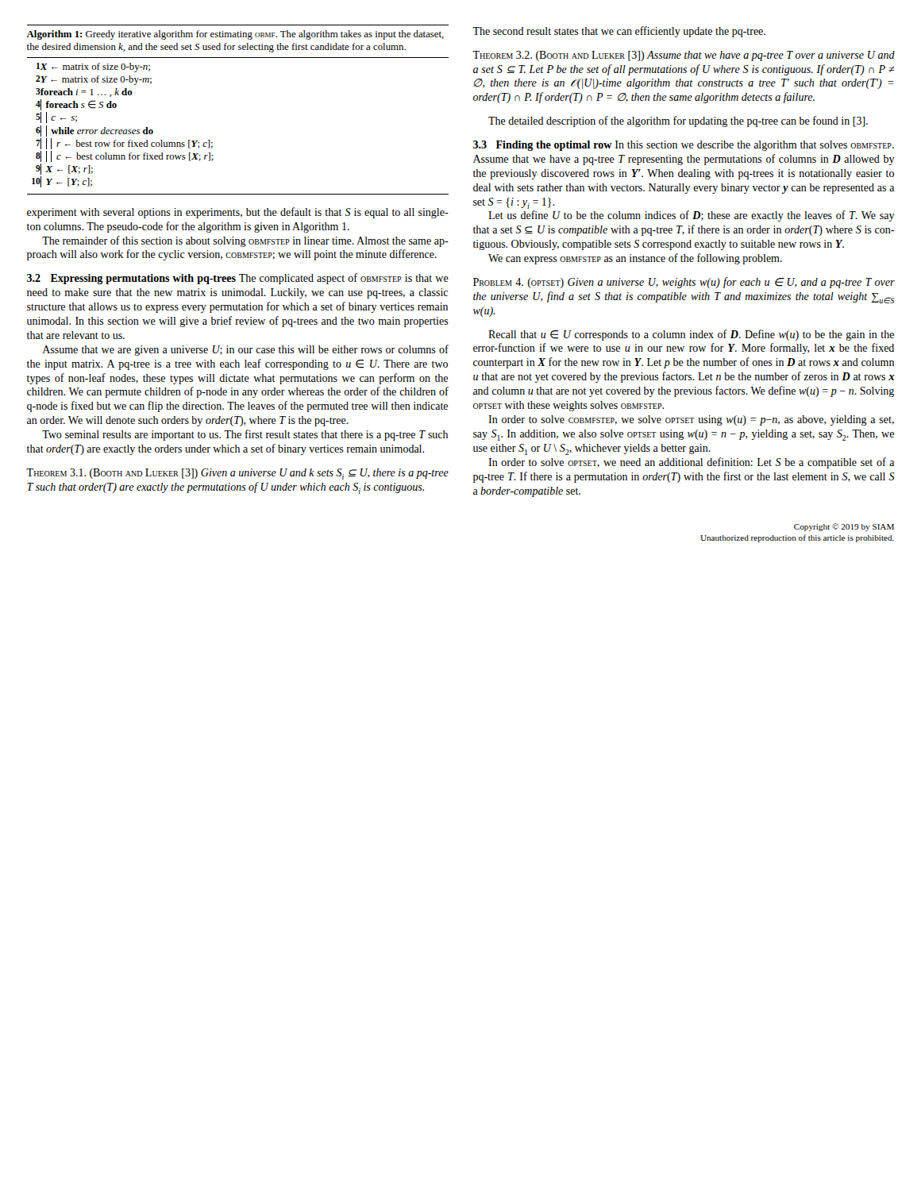Algorithm 1: Greedy iterative algorithm for estimating obmf. The algorithm takes as input the dataset, the desired dimension k, and the seed set S used for selecting the first candidate for a column.
| 1 | X ← matrix of size 0-by- n ; |
| 2 | Y ← matrix of size 0-by- m ; |
| 3 | foreach i = 1 … , k do |
| 4 | foreach s ∈ S do |
| 5 | c ← s ; |
| 6 | while error decreases do |
| 7 | r ← best row for fixed columns [ Y ; c ]; |
| 8 | c ← best column for fixed rows [ X ; r ]; |
| 9 | X ← [ X ; r ]; |
| 10 | Y ← [ Y ; c ]; |
experiment with several options in experiments, but the default is that S is equal to all singleton columns. The pseudo-code for the algorithm is given in Algorithm 1.
The remainder of this section is about solving obmfstep in linear time. Almost the same approach will also work for the cyclic version, cobmfstep; we will point the minute difference.
3.2 Expressing permutations with pq-trees
The complicated aspect of obmfstep is that we need to make sure that the new matrix is unimodal. Luckily, we can use pq-trees, a classic structure that allows us to express every permutation for which a set of binary vertices remain unimodal. In this section we will give a brief review of pq-trees and the two main properties that are relevant to us.
Assume that we are given a universe U; in our case this will be either rows or columns of the input matrix. A pq-tree is a tree with each leaf corresponding to u ∈ U. There are two types of non-leaf nodes, these types will dictate what permutations we can perform on the children. We can permute children of p-node in any order whereas the order of the children of q-node is fixed but we can flip the direction. The leaves of the permuted tree will then indicate an order. We will denote such orders by order(T), where T is the pq-tree.
Two seminal results are important to us. The first result states that there is a pq-tree T such that order(T) are exactly the orders under which a set of binary vertices remain unimodal.
Theorem 3.1. (Booth and Lueker [3]) Given a universe U and k sets Si ⊆ U, there is a pq-tree T such that order(T) are exactly the permutations of U under which each Si is contiguous.
The second result states that we can efficiently update the pq-tree.
Theorem 3.2. (Booth and Lueker [3]) Assume that we have a pq-tree T over a universe U and a set S ⊆ T. Let P be the set of all permutations of U where S is contiguous. If order(T) ∩ P ≠ ∅, then there is an 𝒪(|U|)-time algorithm that constructs a tree T′ such that order(T′) = order(T) ∩ P. If order(T) ∩ P = ∅, then the same algorithm detects a failure.
The detailed description of the algorithm for updating the pq-tree can be found in [3].
3.3 Finding the optimal row
In this section we describe the algorithm that solves obmfstep. Assume that we have a pq-tree T representing the permutations of columns in D allowed by the previously discovered rows in Y′. When dealing with pq-trees it is notationally easier to deal with sets rather than with vectors. Naturally every binary vector y can be represented as a set S = {i : yi = 1}.
Let us define U to be the column indices of D; these are exactly the leaves of T. We say that a set S ⊆ U is compatible with a pq-tree T, if there is an order in order(T) where S is contiguous. Obviously, compatible sets S correspond exactly to suitable new rows in Y.
We can express obmfstep as an instance of the following problem.
Problem 4. (optset) Given a universe U, weights w(u) for each u ∈ U, and a pq-tree T over the universe U, find a set S that is compatible with T and maximizes the total weight ∑u∈S w(u).
Recall that u ∈ U corresponds to a column index of D. Define w(u) to be the gain in the error-function if we were to use u in our new row for Y. More formally, let x be the fixed counterpart in X for the new row in Y. Let p be the number of ones in D at rows x and column u that are not yet covered by the previous factors. Let n be the number of zeros in D at rows x and column u that are not yet covered by the previous factors. We define w(u) = p − n. Solving optset with these weights solves obmfstep.
In order to solve cobmfstep, we solve optset using w(u) = p−n, as above, yielding a set, say S1. In addition, we also solve optset using w(u) = n − p, yielding a set, say S2. Then, we use either S1 or U \ S2, whichever yields a better gain.
In order to solve optset, we need an additional definition: Let S be a compatible set of a pq-tree T. If there is a permutation in order(T) with the first or the last element in S, we call S a border-compatible set.
Copyright © 2019 by SIAM
Unauthorized reproduction of this article is prohibited.